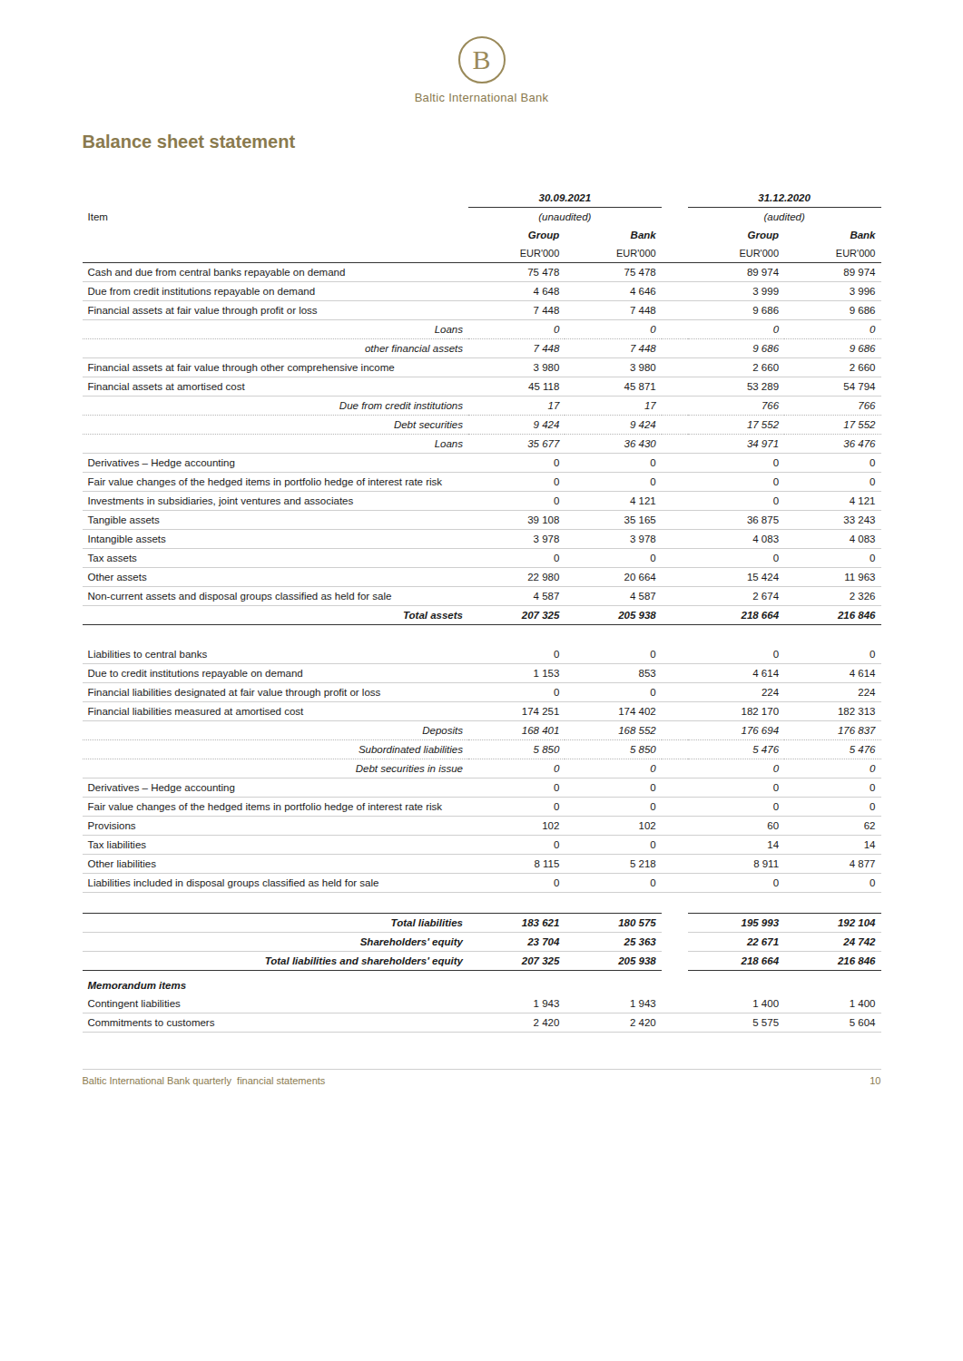B
Baltic International Bank
Balance sheet statement
| | 30.09.2021 | | 31.12.2020 |
| --- | --- | --- | --- |
| Item | (unaudited) | | (audited) |
| | Group | Bank | | Group | Bank |
| | EUR'000 | EUR'000 | | EUR'000 | EUR'000 |
| Cash and due from central banks repayable on demand | 75 478 | 75 478 | | 89 974 | 89 974 |
| Due from credit institutions repayable on demand | 4 648 | 4 646 | | 3 999 | 3 996 |
| Financial assets at fair value through profit or loss | 7 448 | 7 448 | | 9 686 | 9 686 |
| Loans | 0 | 0 | | 0 | 0 |
| other financial assets | 7 448 | 7 448 | | 9 686 | 9 686 |
| Financial assets at fair value through other comprehensive income | 3 980 | 3 980 | | 2 660 | 2 660 |
| Financial assets at amortised cost | 45 118 | 45 871 | | 53 289 | 54 794 |
| Due from credit institutions | 17 | 17 | | 766 | 766 |
| Debt securities | 9 424 | 9 424 | | 17 552 | 17 552 |
| Loans | 35 677 | 36 430 | | 34 971 | 36 476 |
| Derivatives – Hedge accounting | 0 | 0 | | 0 | 0 |
| Fair value changes of the hedged items in portfolio hedge of interest rate risk | 0 | 0 | | 0 | 0 |
| Investments in subsidiaries, joint ventures and associates | 0 | 4 121 | | 0 | 4 121 |
| Tangible assets | 39 108 | 35 165 | | 36 875 | 33 243 |
| Intangible assets | 3 978 | 3 978 | | 4 083 | 4 083 |
| Tax assets | 0 | 0 | | 0 | 0 |
| Other assets | 22 980 | 20 664 | | 15 424 | 11 963 |
| Non-current assets and disposal groups classified as held for sale | 4 587 | 4 587 | | 2 674 | 2 326 |
| Total assets | 207 325 | 205 938 | | 218 664 | 216 846 |
| Liabilities to central banks | 0 | 0 | | 0 | 0 |
| Due to credit institutions repayable on demand | 1 153 | 853 | | 4 614 | 4 614 |
| Financial liabilities designated at fair value through profit or loss | 0 | 0 | | 224 | 224 |
| Financial liabilities measured at amortised cost | 174 251 | 174 402 | | 182 170 | 182 313 |
| Deposits | 168 401 | 168 552 | | 176 694 | 176 837 |
| Subordinated liabilities | 5 850 | 5 850 | | 5 476 | 5 476 |
| Debt securities in issue | 0 | 0 | | 0 | 0 |
| Derivatives – Hedge accounting | 0 | 0 | | 0 | 0 |
| Fair value changes of the hedged items in portfolio hedge of interest rate risk | 0 | 0 | | 0 | 0 |
| Provisions | 102 | 102 | | 60 | 62 |
| Tax liabilities | 0 | 0 | | 14 | 14 |
| Other liabilities | 8 115 | 5 218 | | 8 911 | 4 877 |
| Liabilities included in disposal groups classified as held for sale | 0 | 0 | | 0 | 0 |
| Total liabilities | 183 621 | 180 575 | | 195 993 | 192 104 |
| Shareholders' equity | 23 704 | 25 363 | | 22 671 | 24 742 |
| Total liabilities and shareholders' equity | 207 325 | 205 938 | | 218 664 | 216 846 |
| Memorandum items | |
| Contingent liabilities | 1 943 | 1 943 | | 1 400 | 1 400 |
| Commitments to customers | 2 420 | 2 420 | | 5 575 | 5 604 |
Baltic International Bank quarterly financial statements 10